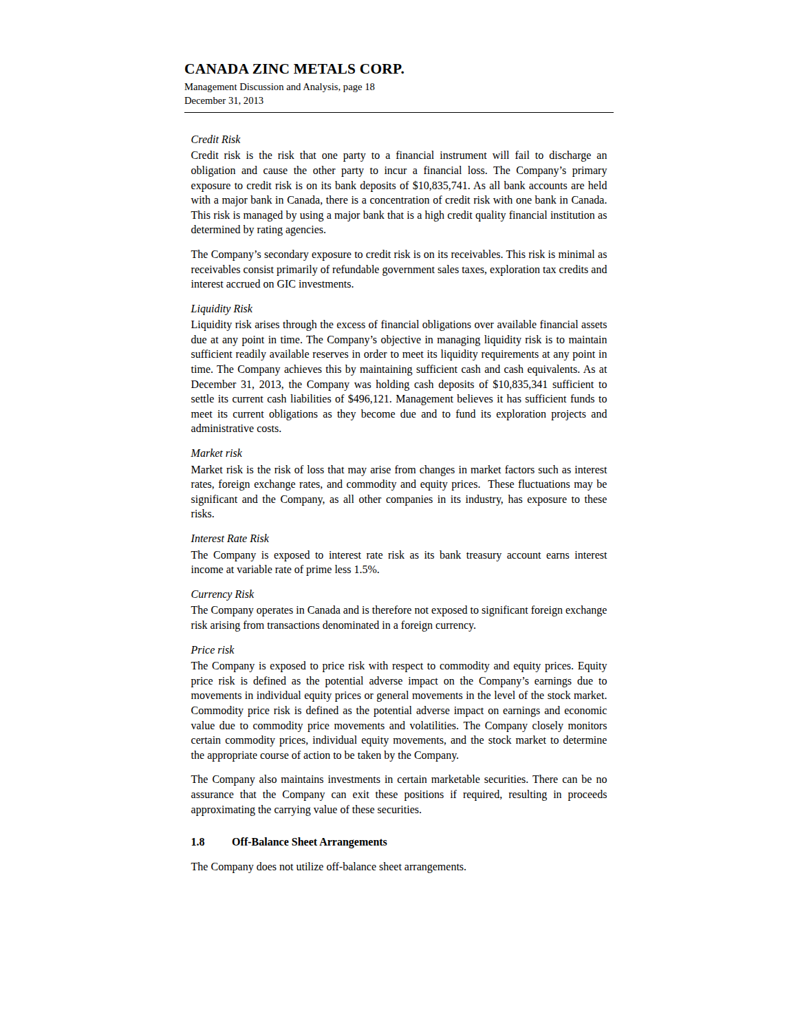CANADA ZINC METALS CORP.
Management Discussion and Analysis, page 18
December 31, 2013
Credit Risk
Credit risk is the risk that one party to a financial instrument will fail to discharge an obligation and cause the other party to incur a financial loss. The Company’s primary exposure to credit risk is on its bank deposits of $10,835,741. As all bank accounts are held with a major bank in Canada, there is a concentration of credit risk with one bank in Canada. This risk is managed by using a major bank that is a high credit quality financial institution as determined by rating agencies.
The Company’s secondary exposure to credit risk is on its receivables. This risk is minimal as receivables consist primarily of refundable government sales taxes, exploration tax credits and interest accrued on GIC investments.
Liquidity Risk
Liquidity risk arises through the excess of financial obligations over available financial assets due at any point in time. The Company’s objective in managing liquidity risk is to maintain sufficient readily available reserves in order to meet its liquidity requirements at any point in time. The Company achieves this by maintaining sufficient cash and cash equivalents. As at December 31, 2013, the Company was holding cash deposits of $10,835,341 sufficient to settle its current cash liabilities of $496,121. Management believes it has sufficient funds to meet its current obligations as they become due and to fund its exploration projects and administrative costs.
Market risk
Market risk is the risk of loss that may arise from changes in market factors such as interest rates, foreign exchange rates, and commodity and equity prices. These fluctuations may be significant and the Company, as all other companies in its industry, has exposure to these risks.
Interest Rate Risk
The Company is exposed to interest rate risk as its bank treasury account earns interest income at variable rate of prime less 1.5%.
Currency Risk
The Company operates in Canada and is therefore not exposed to significant foreign exchange risk arising from transactions denominated in a foreign currency.
Price risk
The Company is exposed to price risk with respect to commodity and equity prices. Equity price risk is defined as the potential adverse impact on the Company’s earnings due to movements in individual equity prices or general movements in the level of the stock market. Commodity price risk is defined as the potential adverse impact on earnings and economic value due to commodity price movements and volatilities. The Company closely monitors certain commodity prices, individual equity movements, and the stock market to determine the appropriate course of action to be taken by the Company.
The Company also maintains investments in certain marketable securities. There can be no assurance that the Company can exit these positions if required, resulting in proceeds approximating the carrying value of these securities.
1.8 Off-Balance Sheet Arrangements
The Company does not utilize off-balance sheet arrangements.